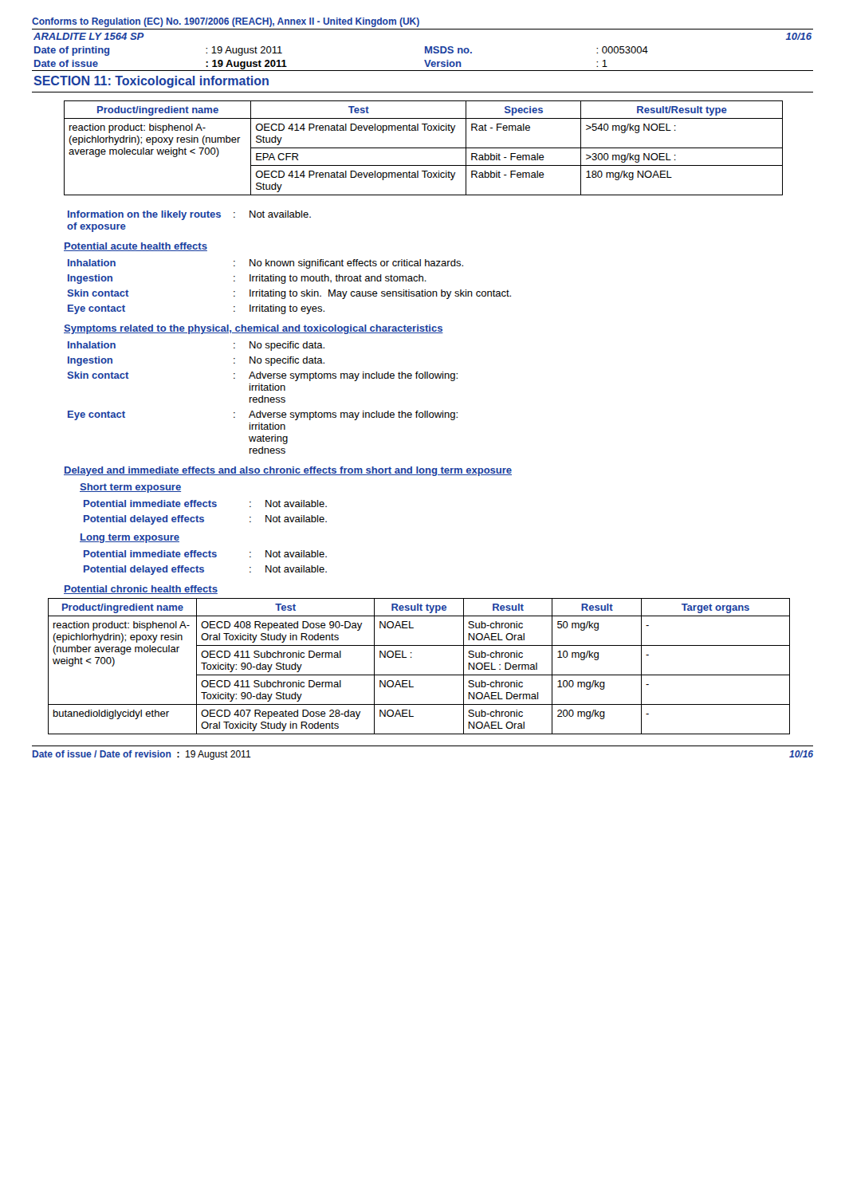Conforms to Regulation (EC) No. 1907/2006 (REACH), Annex II - United Kingdom (UK)
| ARALDITE LY 1564 SP | 10/16 |
| Date of printing | : 19 August 2011 | MSDS no. | : 00053004 |
| Date of issue | : 19 August 2011 | Version | : 1 |
SECTION 11: Toxicological information
| Product/ingredient name | Test | Species | Result/Result type |
| --- | --- | --- | --- |
| reaction product: bisphenol A-(epichlorhydrin); epoxy resin (number average molecular weight < 700) | OECD 414 Prenatal Developmental Toxicity Study | Rat - Female | >540 mg/kg NOEL : |
| EPA CFR | Rabbit - Female | >300 mg/kg NOEL : |
| OECD 414 Prenatal Developmental Toxicity Study | Rabbit - Female | 180 mg/kg NOAEL |
| Information on the likely routes of exposure | : | Not available. |
Potential acute health effects
| Inhalation | : | No known significant effects or critical hazards. |
| Ingestion | : | Irritating to mouth, throat and stomach. |
| Skin contact | : | Irritating to skin. May cause sensitisation by skin contact. |
| Eye contact | : | Irritating to eyes. |
Symptoms related to the physical, chemical and toxicological characteristics
| Inhalation | : | No specific data. |
| Ingestion | : | No specific data. |
| Skin contact | : | Adverse symptoms may include the following: irritation redness |
| Eye contact | : | Adverse symptoms may include the following: irritation watering redness |
Delayed and immediate effects and also chronic effects from short and long term exposure
Short term exposure
| Potential immediate effects | : | Not available. |
| Potential delayed effects | : | Not available. |
Long term exposure
| Potential immediate effects | : | Not available. |
| Potential delayed effects | : | Not available. |
Potential chronic health effects
| Product/ingredient name | Test | Result type | Result | Result | Target organs |
| --- | --- | --- | --- | --- | --- |
| reaction product: bisphenol A-(epichlorhydrin); epoxy resin (number average molecular weight < 700) | OECD 408 Repeated Dose 90-Day Oral Toxicity Study in Rodents | NOAEL | Sub-chronic NOAEL Oral | 50 mg/kg | - |
| OECD 411 Subchronic Dermal Toxicity: 90-day Study | NOEL : | Sub-chronic NOEL : Dermal | 10 mg/kg | - |
| OECD 411 Subchronic Dermal Toxicity: 90-day Study | NOAEL | Sub-chronic NOAEL Dermal | 100 mg/kg | - |
| butanedioldiglycidyl ether | OECD 407 Repeated Dose 28-day Oral Toxicity Study in Rodents | NOAEL | Sub-chronic NOAEL Oral | 200 mg/kg | - |
10/16 Date of issue / Date of revision : 19 August 2011